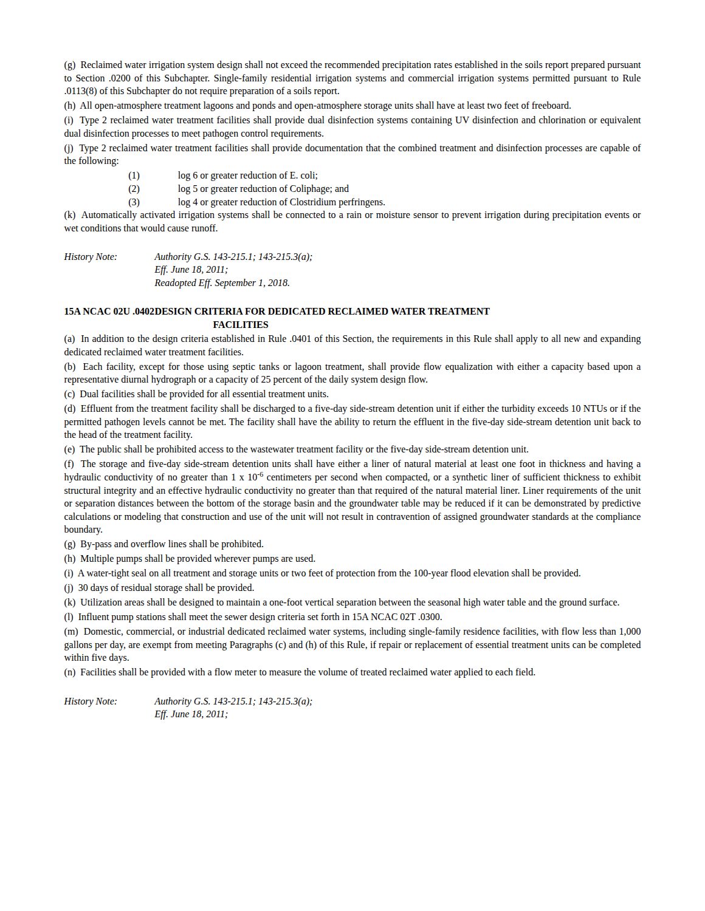(g) Reclaimed water irrigation system design shall not exceed the recommended precipitation rates established in the soils report prepared pursuant to Section .0200 of this Subchapter. Single-family residential irrigation systems and commercial irrigation systems permitted pursuant to Rule .0113(8) of this Subchapter do not require preparation of a soils report.
(h) All open-atmosphere treatment lagoons and ponds and open-atmosphere storage units shall have at least two feet of freeboard.
(i) Type 2 reclaimed water treatment facilities shall provide dual disinfection systems containing UV disinfection and chlorination or equivalent dual disinfection processes to meet pathogen control requirements.
(j) Type 2 reclaimed water treatment facilities shall provide documentation that the combined treatment and disinfection processes are capable of the following:
(1) log 6 or greater reduction of E. coli;
(2) log 5 or greater reduction of Coliphage; and
(3) log 4 or greater reduction of Clostridium perfringens.
(k) Automatically activated irrigation systems shall be connected to a rain or moisture sensor to prevent irrigation during precipitation events or wet conditions that would cause runoff.
| History Note: | Authority G.S. 143-215.1; 143-215.3(a); |
| | Eff. June 18, 2011; |
| | Readopted Eff. September 1, 2018. |
15A NCAC 02U .0402 DESIGN CRITERIA FOR DEDICATED RECLAIMED WATER TREATMENT FACILITIES
(a) In addition to the design criteria established in Rule .0401 of this Section, the requirements in this Rule shall apply to all new and expanding dedicated reclaimed water treatment facilities.
(b) Each facility, except for those using septic tanks or lagoon treatment, shall provide flow equalization with either a capacity based upon a representative diurnal hydrograph or a capacity of 25 percent of the daily system design flow.
(c) Dual facilities shall be provided for all essential treatment units.
(d) Effluent from the treatment facility shall be discharged to a five-day side-stream detention unit if either the turbidity exceeds 10 NTUs or if the permitted pathogen levels cannot be met. The facility shall have the ability to return the effluent in the five-day side-stream detention unit back to the head of the treatment facility.
(e) The public shall be prohibited access to the wastewater treatment facility or the five-day side-stream detention unit.
(f) The storage and five-day side-stream detention units shall have either a liner of natural material at least one foot in thickness and having a hydraulic conductivity of no greater than 1 x 10-6 centimeters per second when compacted, or a synthetic liner of sufficient thickness to exhibit structural integrity and an effective hydraulic conductivity no greater than that required of the natural material liner. Liner requirements of the unit or separation distances between the bottom of the storage basin and the groundwater table may be reduced if it can be demonstrated by predictive calculations or modeling that construction and use of the unit will not result in contravention of assigned groundwater standards at the compliance boundary.
(g) By-pass and overflow lines shall be prohibited.
(h) Multiple pumps shall be provided wherever pumps are used.
(i) A water-tight seal on all treatment and storage units or two feet of protection from the 100-year flood elevation shall be provided.
(j) 30 days of residual storage shall be provided.
(k) Utilization areas shall be designed to maintain a one-foot vertical separation between the seasonal high water table and the ground surface.
(l) Influent pump stations shall meet the sewer design criteria set forth in 15A NCAC 02T .0300.
(m) Domestic, commercial, or industrial dedicated reclaimed water systems, including single-family residence facilities, with flow less than 1,000 gallons per day, are exempt from meeting Paragraphs (c) and (h) of this Rule, if repair or replacement of essential treatment units can be completed within five days.
(n) Facilities shall be provided with a flow meter to measure the volume of treated reclaimed water applied to each field.
| History Note: | Authority G.S. 143-215.1; 143-215.3(a); |
| | Eff. June 18, 2011; |